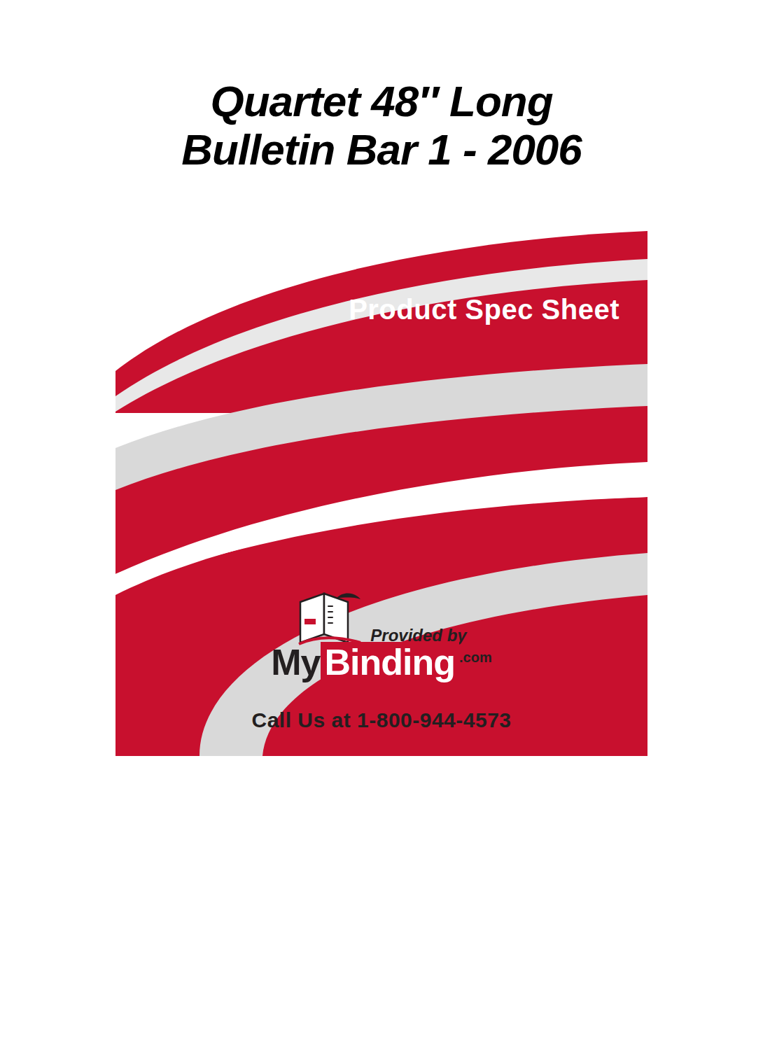Quartet 48″ Long
Bulletin Bar 1 - 2006
Product Spec Sheet
Provided by
My Binding.com
When Image Matters.
Call Us at 1-800-944-4573